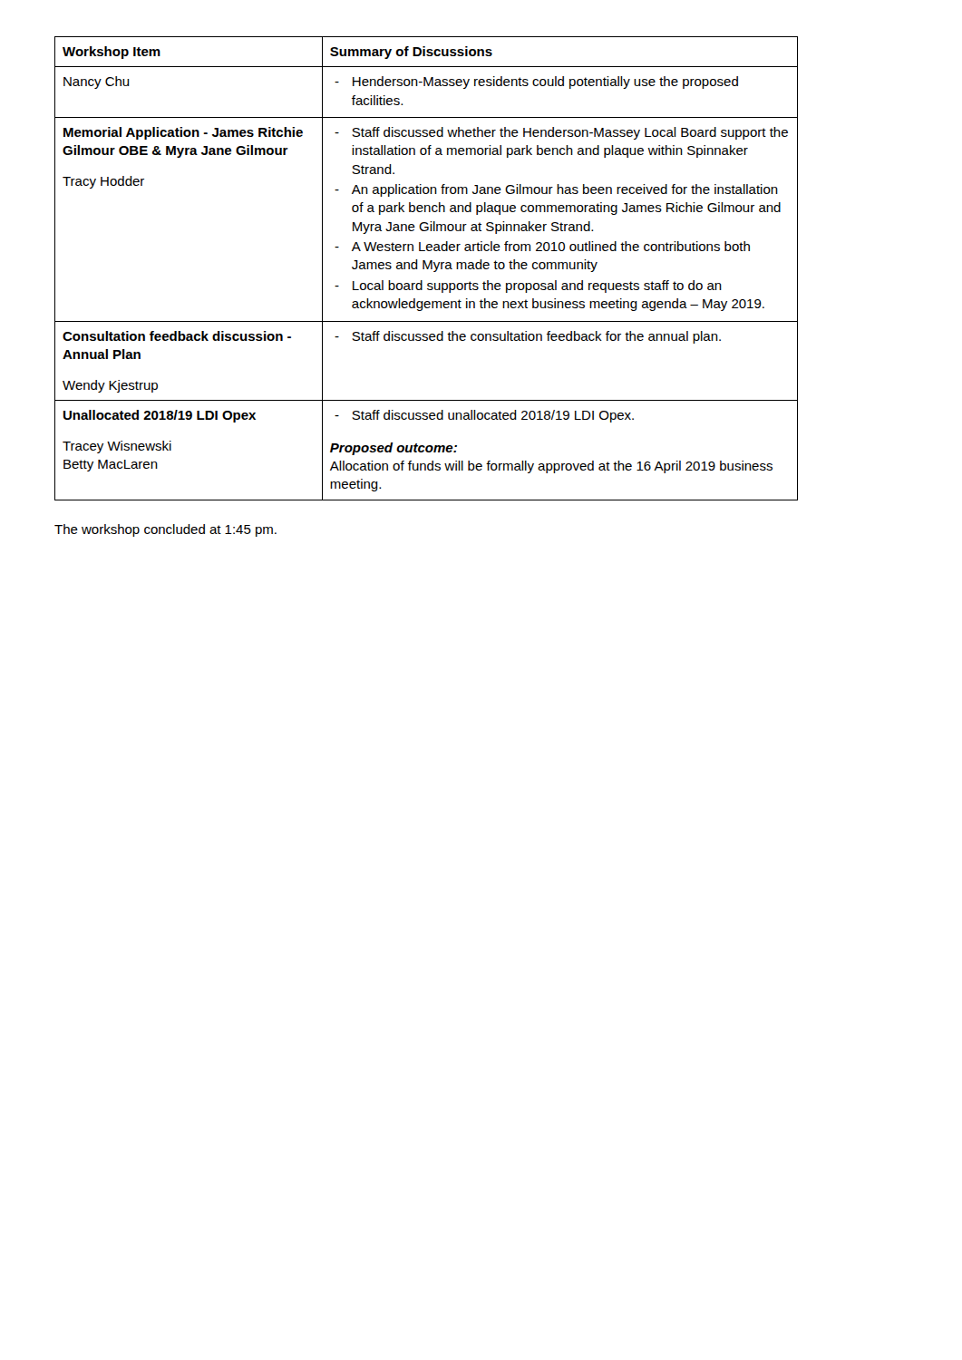| Workshop Item | Summary of Discussions |
| --- | --- |
| Nancy Chu | Henderson-Massey residents could potentially use the proposed facilities. |
| Memorial Application - James Ritchie Gilmour OBE & Myra Jane Gilmour Tracy Hodder | Staff discussed whether the Henderson-Massey Local Board support the installation of a memorial park bench and plaque within Spinnaker Strand. An application from Jane Gilmour has been received for the installation of a park bench and plaque commemorating James Richie Gilmour and Myra Jane Gilmour at Spinnaker Strand. A Western Leader article from 2010 outlined the contributions both James and Myra made to the community Local board supports the proposal and requests staff to do an acknowledgement in the next business meeting agenda – May 2019. |
| Consultation feedback discussion - Annual Plan Wendy Kjestrup | Staff discussed the consultation feedback for the annual plan. |
| Unallocated 2018/19 LDI Opex Tracey Wisnewski Betty MacLaren | Staff discussed unallocated 2018/19 LDI Opex. Proposed outcome: Allocation of funds will be formally approved at the 16 April 2019 business meeting. |
The workshop concluded at 1:45 pm.